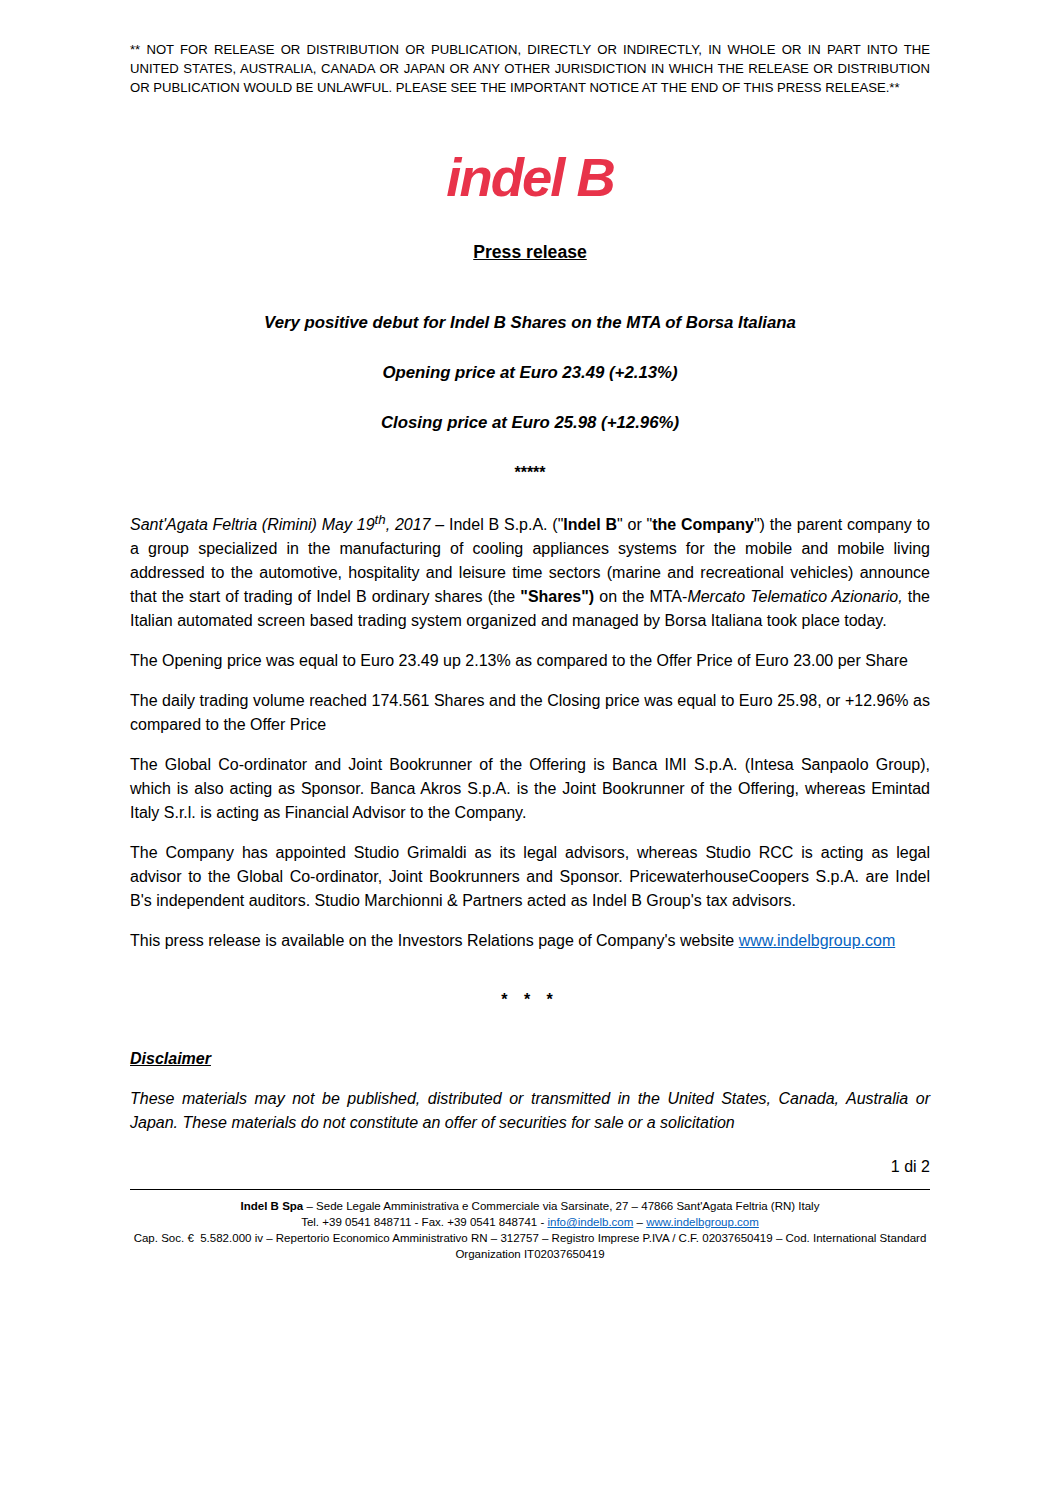** NOT FOR RELEASE OR DISTRIBUTION OR PUBLICATION, DIRECTLY OR INDIRECTLY, IN WHOLE OR IN PART INTO THE UNITED STATES, AUSTRALIA, CANADA OR JAPAN OR ANY OTHER JURISDICTION IN WHICH THE RELEASE OR DISTRIBUTION OR PUBLICATION WOULD BE UNLAWFUL. PLEASE SEE THE IMPORTANT NOTICE AT THE END OF THIS PRESS RELEASE.**
indel B
Press release
Very positive debut for Indel B Shares on the MTA of Borsa Italiana
Opening price at Euro 23.49 (+2.13%)
Closing price at Euro 25.98 (+12.96%)
*****
Sant'Agata Feltria (Rimini) May 19th, 2017 – Indel B S.p.A. ("Indel B" or "the Company") the parent company to a group specialized in the manufacturing of cooling appliances systems for the mobile and mobile living addressed to the automotive, hospitality and leisure time sectors (marine and recreational vehicles) announce that the start of trading of Indel B ordinary shares (the "Shares") on the MTA-Mercato Telematico Azionario, the Italian automated screen based trading system organized and managed by Borsa Italiana took place today.
The Opening price was equal to Euro 23.49 up 2.13% as compared to the Offer Price of Euro 23.00 per Share
The daily trading volume reached 174.561 Shares and the Closing price was equal to Euro 25.98, or +12.96% as compared to the Offer Price
The Global Co-ordinator and Joint Bookrunner of the Offering is Banca IMI S.p.A. (Intesa Sanpaolo Group), which is also acting as Sponsor. Banca Akros S.p.A. is the Joint Bookrunner of the Offering, whereas Emintad Italy S.r.l. is acting as Financial Advisor to the Company.
The Company has appointed Studio Grimaldi as its legal advisors, whereas Studio RCC is acting as legal advisor to the Global Co-ordinator, Joint Bookrunners and Sponsor. PricewaterhouseCoopers S.p.A. are Indel B's independent auditors. Studio Marchionni & Partners acted as Indel B Group's tax advisors.
This press release is available on the Investors Relations page of Company's website www.indelbgroup.com
* * *
Disclaimer
These materials may not be published, distributed or transmitted in the United States, Canada, Australia or Japan. These materials do not constitute an offer of securities for sale or a solicitation
1 di 2
Indel B Spa – Sede Legale Amministrativa e Commerciale via Sarsinate, 27 – 47866 Sant'Agata Feltria (RN) Italy
Tel. +39 0541 848711 - Fax. +39 0541 848741 - info@indelb.com – www.indelbgroup.com
Cap. Soc. € 5.582.000 iv – Repertorio Economico Amministrativo RN – 312757 – Registro Imprese P.IVA / C.F. 02037650419 – Cod. International Standard Organization IT02037650419